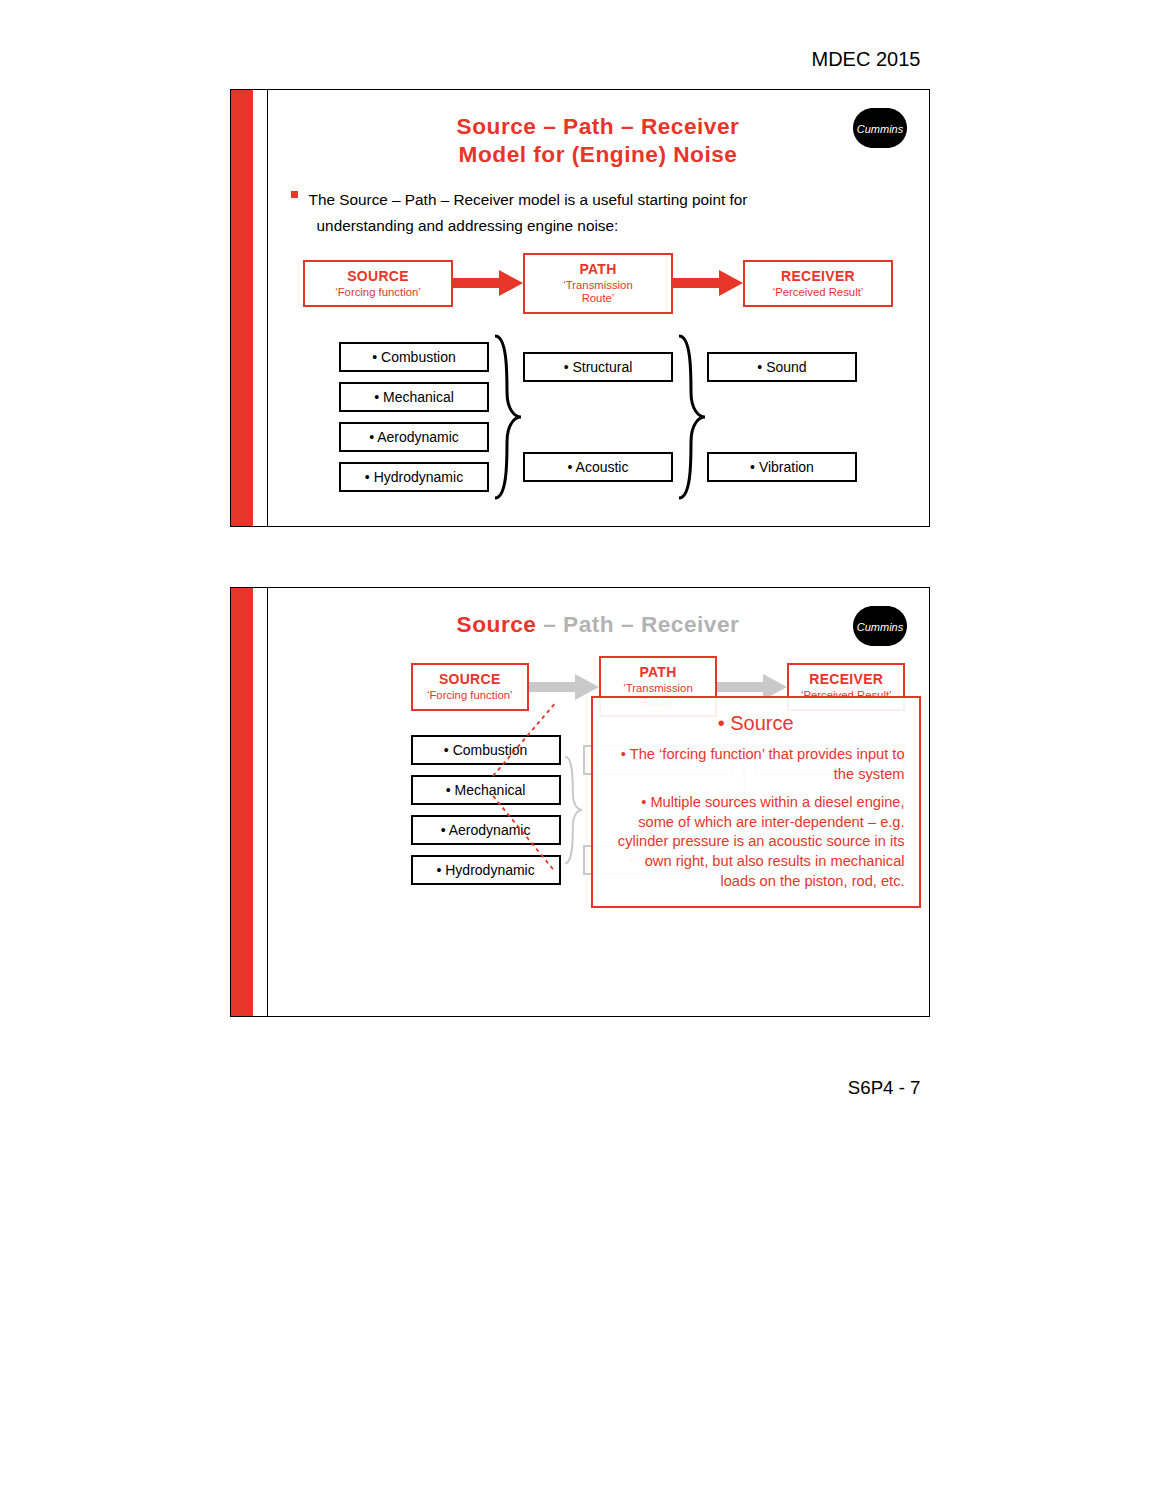MDEC 2015
Cummins
Source – Path – ReceiverModel for (Engine) Noise
The Source – Path – Receiver model is a useful starting point for understanding and addressing engine noise:
SOURCE
‘Forcing function’
PATH
‘Transmission
Route’
RECEIVER
‘Perceived Result’
• Combustion
• Mechanical
• Aerodynamic
• Hydrodynamic
• Structural
• Acoustic
• Sound
• Vibration
Cummins
Source – Path – Receiver
SOURCE
‘Forcing function’
PATH
‘Transmission
Route’
RECEIVER
‘Perceived Result’
• Combustion
• Mechanical
• Aerodynamic
• Hydrodynamic
• Structural
•Acoustic
• Sound
•Vibration
• Source
• The ‘forcing function’ that provides input to the system
• Multiple sources within a diesel engine, some of which are inter-dependent – e.g. cylinder pressure is an acoustic source in its own right, but also results in mechanical loads on the piston, rod, etc.
S6P4 - 7